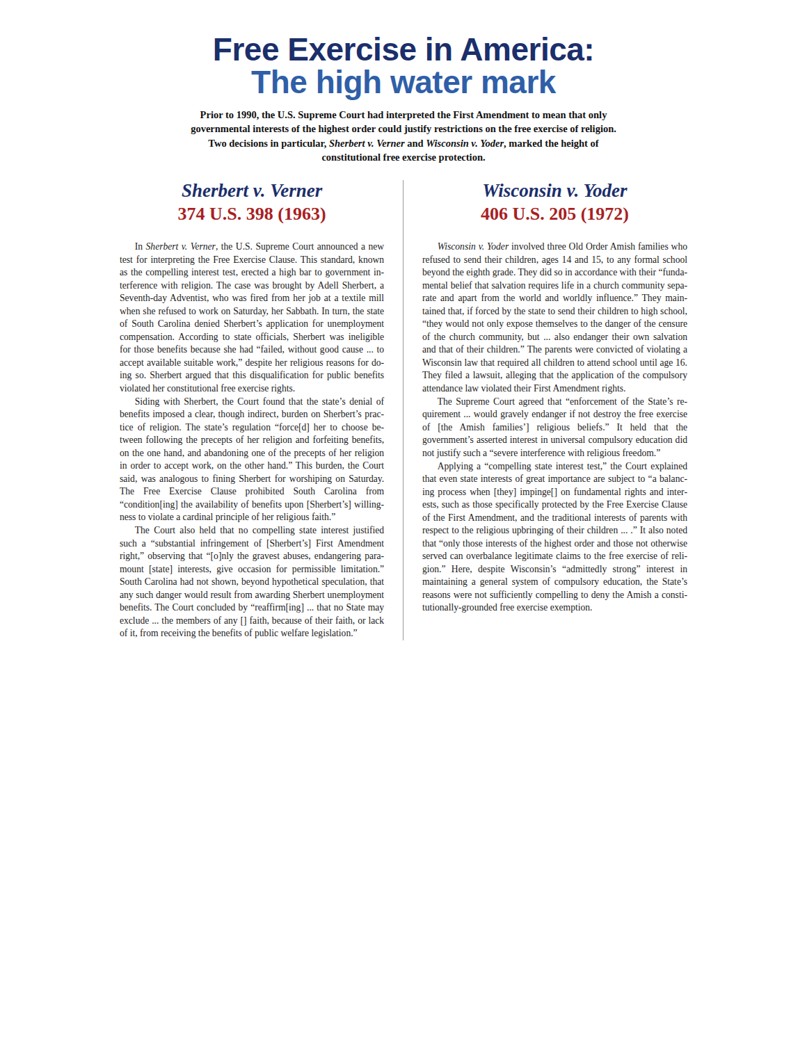Free Exercise in America: The high water mark
Prior to 1990, the U.S. Supreme Court had interpreted the First Amendment to mean that only governmental interests of the highest order could justify restrictions on the free exercise of religion. Two decisions in particular, Sherbert v. Verner and Wisconsin v. Yoder, marked the height of constitutional free exercise protection.
Sherbert v. Verner
374 U.S. 398 (1963)
In Sherbert v. Verner, the U.S. Supreme Court announced a new test for interpreting the Free Exercise Clause. This standard, known as the compelling interest test, erected a high bar to government interference with religion. The case was brought by Adell Sherbert, a Seventh-day Adventist, who was fired from her job at a textile mill when she refused to work on Saturday, her Sabbath. In turn, the state of South Carolina denied Sherbert’s application for unemployment compensation. According to state officials, Sherbert was ineligible for those benefits because she had “failed, without good cause ... to accept available suitable work,” despite her religious reasons for doing so. Sherbert argued that this disqualification for public benefits violated her constitutional free exercise rights.
Siding with Sherbert, the Court found that the state’s denial of benefits imposed a clear, though indirect, burden on Sherbert’s practice of religion. The state’s regulation “force[d] her to choose between following the precepts of her religion and forfeiting benefits, on the one hand, and abandoning one of the precepts of her religion in order to accept work, on the other hand.” This burden, the Court said, was analogous to fining Sherbert for worshiping on Saturday. The Free Exercise Clause prohibited South Carolina from “condition[ing] the availability of benefits upon [Sherbert’s] willingness to violate a cardinal principle of her religious faith.”
The Court also held that no compelling state interest justified such a “substantial infringement of [Sherbert’s] First Amendment right,” observing that “[o]nly the gravest abuses, endangering paramount [state] interests, give occasion for permissible limitation.” South Carolina had not shown, beyond hypothetical speculation, that any such danger would result from awarding Sherbert unemployment benefits. The Court concluded by “reaffirm[ing] ... that no State may exclude ... the members of any [] faith, because of their faith, or lack of it, from receiving the benefits of public welfare legislation.”
Wisconsin v. Yoder
406 U.S. 205 (1972)
Wisconsin v. Yoder involved three Old Order Amish families who refused to send their children, ages 14 and 15, to any formal school beyond the eighth grade. They did so in accordance with their “fundamental belief that salvation requires life in a church community separate and apart from the world and worldly influence.” They maintained that, if forced by the state to send their children to high school, “they would not only expose themselves to the danger of the censure of the church community, but ... also endanger their own salvation and that of their children.” The parents were convicted of violating a Wisconsin law that required all children to attend school until age 16. They filed a lawsuit, alleging that the application of the compulsory attendance law violated their First Amendment rights.
The Supreme Court agreed that “enforcement of the State’s requirement ... would gravely endanger if not destroy the free exercise of [the Amish families’] religious beliefs.” It held that the government’s asserted interest in universal compulsory education did not justify such a “severe interference with religious freedom.”
Applying a “compelling state interest test,” the Court explained that even state interests of great importance are subject to “a balancing process when [they] impinge[] on fundamental rights and interests, such as those specifically protected by the Free Exercise Clause of the First Amendment, and the traditional interests of parents with respect to the religious upbringing of their children ... .” It also noted that “only those interests of the highest order and those not otherwise served can overbalance legitimate claims to the free exercise of religion.” Here, despite Wisconsin’s “admittedly strong” interest in maintaining a general system of compulsory education, the State’s reasons were not sufficiently compelling to deny the Amish a constitutionally-grounded free exercise exemption.